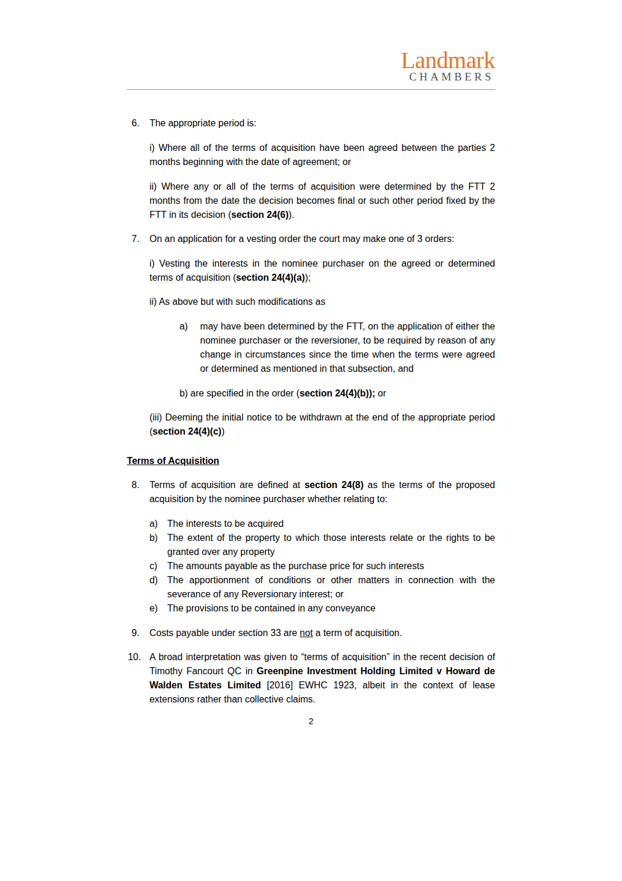Landmark
CHAMBERS
The appropriate period is:
i) Where all of the terms of acquisition have been agreed between the parties 2 months beginning with the date of agreement; or
ii) Where any or all of the terms of acquisition were determined by the FTT 2 months from the date the decision becomes final or such other period fixed by the FTT in its decision (section 24(6)).
On an application for a vesting order the court may make one of 3 orders:
i) Vesting the interests in the nominee purchaser on the agreed or determined terms of acquisition (section 24(4)(a));
ii) As above but with such modifications as
may have been determined by the FTT, on the application of either the nominee purchaser or the reversioner, to be required by reason of any change in circumstances since the time when the terms were agreed or determined as mentioned in that subsection, and
b) are specified in the order (section 24(4)(b)); or
(iii) Deeming the initial notice to be withdrawn at the end of the appropriate period (section 24(4)(c))
Terms of Acquisition
Terms of acquisition are defined at section 24(8) as the terms of the proposed acquisition by the nominee purchaser whether relating to:
a) The interests to be acquired
b) The extent of the property to which those interests relate or the rights to be granted over any property
c) The amounts payable as the purchase price for such interests
d) The apportionment of conditions or other matters in connection with the severance of any Reversionary interest; or
e) The provisions to be contained in any conveyance
Costs payable under section 33 are not a term of acquisition.
A broad interpretation was given to “terms of acquisition” in the recent decision of Timothy Fancourt QC in Greenpine Investment Holding Limited v Howard de Walden Estates Limited [2016] EWHC 1923, albeit in the context of lease extensions rather than collective claims.
2